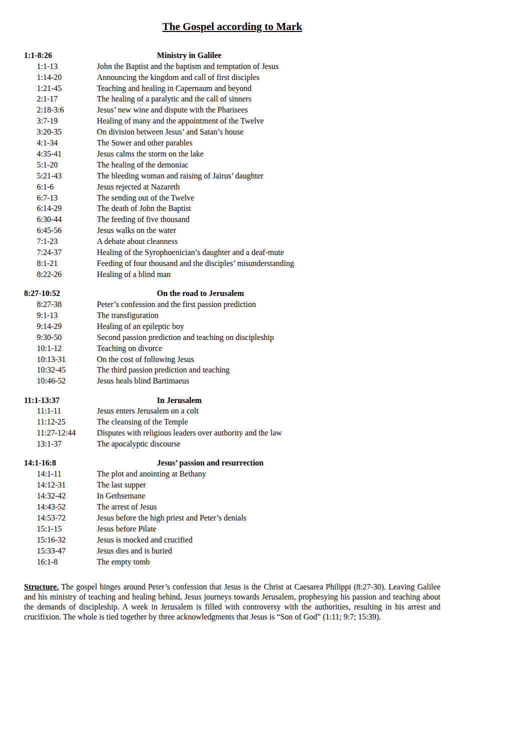The Gospel according to Mark
| 1:1-8:26 | Ministry in Galilee |
| 1:1-13 | John the Baptist and the baptism and temptation of Jesus |
| 1:14-20 | Announcing the kingdom and call of first disciples |
| 1:21-45 | Teaching and healing in Capernaum and beyond |
| 2:1-17 | The healing of a paralytic and the call of sinners |
| 2:18-3:6 | Jesus’ new wine and dispute with the Pharisees |
| 3:7-19 | Healing of many and the appointment of the Twelve |
| 3:20-35 | On division between Jesus’ and Satan’s house |
| 4:1-34 | The Sower and other parables |
| 4:35-41 | Jesus calms the storm on the lake |
| 5:1-20 | The healing of the demoniac |
| 5:21-43 | The bleeding woman and raising of Jairus’ daughter |
| 6:1-6 | Jesus rejected at Nazareth |
| 6:7-13 | The sending out of the Twelve |
| 6:14-29 | The death of John the Baptist |
| 6:30-44 | The feeding of five thousand |
| 6:45-56 | Jesus walks on the water |
| 7:1-23 | A debate about cleanness |
| 7:24-37 | Healing of the Syrophoenician’s daughter and a deaf-mute |
| 8:1-21 | Feeding of four thousand and the disciples’ misunderstanding |
| 8:22-26 | Healing of a blind man |
| 8:27-10:52 | On the road to Jerusalem |
| 8:27-38 | Peter’s confession and the first passion prediction |
| 9:1-13 | The transfiguration |
| 9:14-29 | Healing of an epileptic boy |
| 9:30-50 | Second passion prediction and teaching on discipleship |
| 10:1-12 | Teaching on divorce |
| 10:13-31 | On the cost of following Jesus |
| 10:32-45 | The third passion prediction and teaching |
| 10:46-52 | Jesus heals blind Bartimaeus |
| 11:1-13:37 | In Jerusalem |
| 11:1-11 | Jesus enters Jerusalem on a colt |
| 11:12-25 | The cleansing of the Temple |
| 11:27-12:44 | Disputes with religious leaders over authority and the law |
| 13:1-37 | The apocalyptic discourse |
| 14:1-16:8 | Jesus’ passion and resurrection |
| 14:1-11 | The plot and anointing at Bethany |
| 14:12-31 | The last supper |
| 14:32-42 | In Gethsemane |
| 14:43-52 | The arrest of Jesus |
| 14:53-72 | Jesus before the high priest and Peter’s denials |
| 15:1-15 | Jesus before Pilate |
| 15:16-32 | Jesus is mocked and crucified |
| 15:33-47 | Jesus dies and is buried |
| 16:1-8 | The empty tomb |
Structure. The gospel hinges around Peter’s confession that Jesus is the Christ at Caesarea Philippi (8:27-30). Leaving Galilee and his ministry of teaching and healing behind, Jesus journeys towards Jerusalem, prophesying his passion and teaching about the demands of discipleship. A week in Jerusalem is filled with controversy with the authorities, resulting in his arrest and crucifixion. The whole is tied together by three acknowledgments that Jesus is “Son of God” (1:11; 9:7; 15:39).